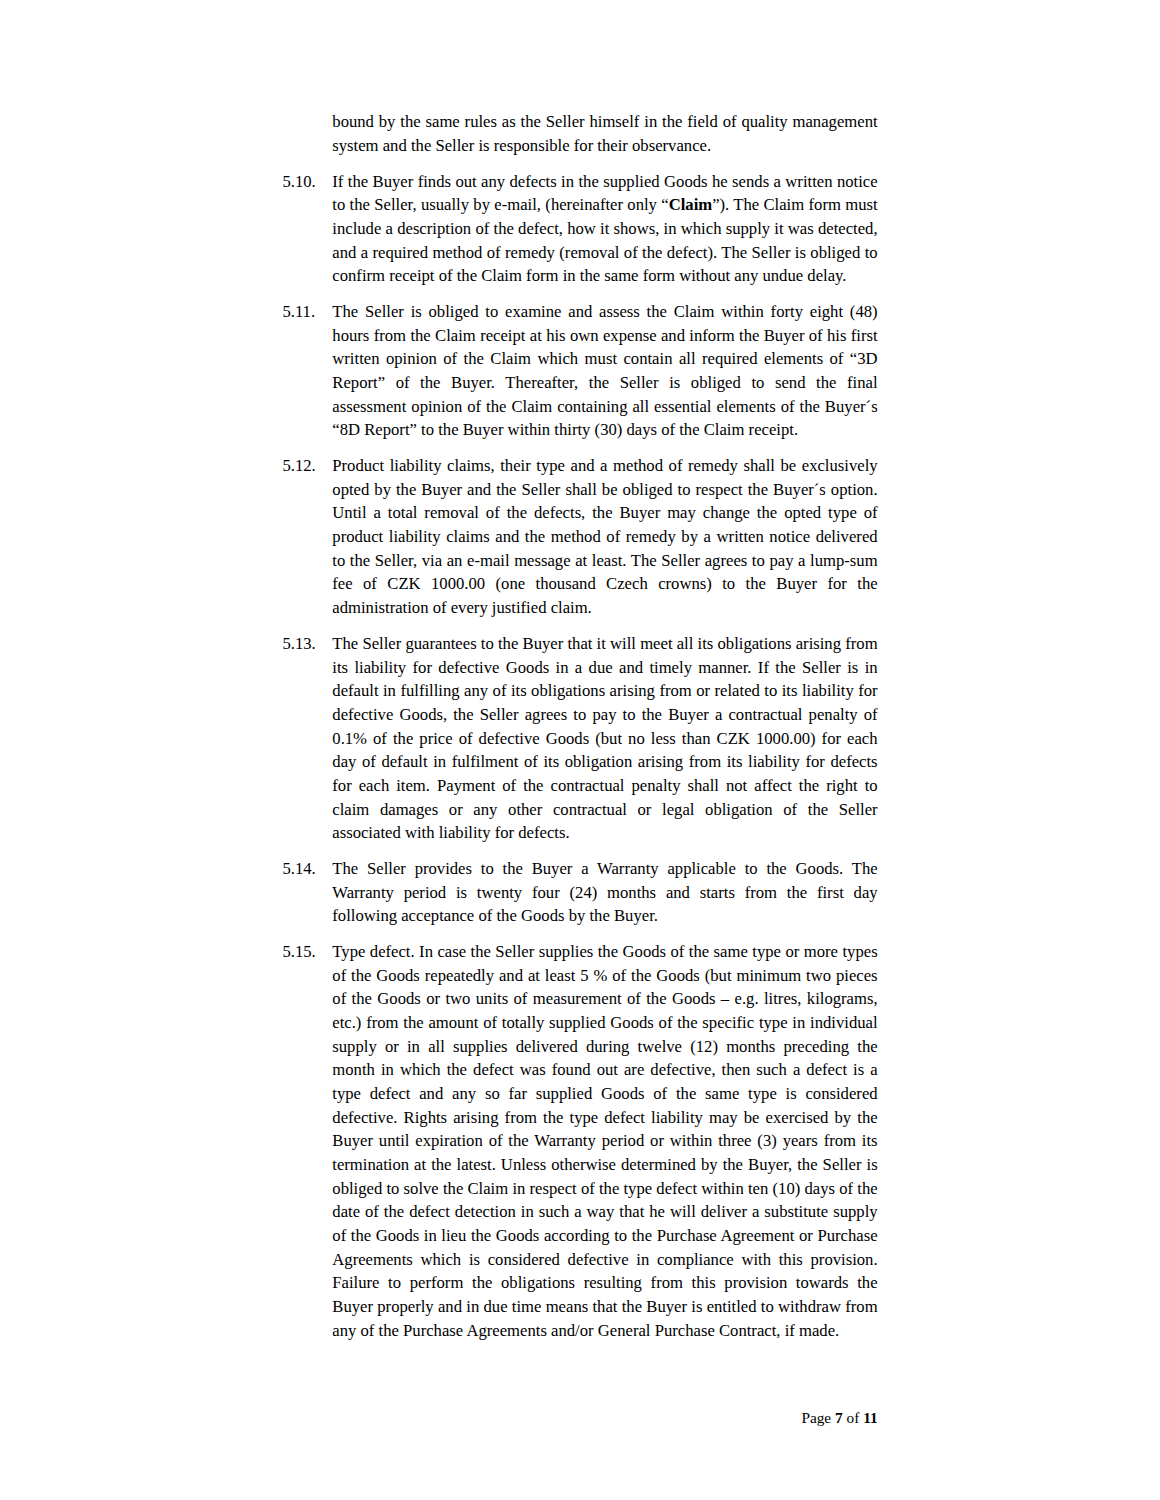bound by the same rules as the Seller himself in the field of quality management system and the Seller is responsible for their observance.
5.10.
If the Buyer finds out any defects in the supplied Goods he sends a written notice to the Seller, usually by e-mail, (hereinafter only “Claim”). The Claim form must include a description of the defect, how it shows, in which supply it was detected, and a required method of remedy (removal of the defect). The Seller is obliged to confirm receipt of the Claim form in the same form without any undue delay.
5.11.
The Seller is obliged to examine and assess the Claim within forty eight (48) hours from the Claim receipt at his own expense and inform the Buyer of his first written opinion of the Claim which must contain all required elements of “3D Report” of the Buyer. Thereafter, the Seller is obliged to send the final assessment opinion of the Claim containing all essential elements of the Buyer´s “8D Report” to the Buyer within thirty (30) days of the Claim receipt.
5.12.
Product liability claims, their type and a method of remedy shall be exclusively opted by the Buyer and the Seller shall be obliged to respect the Buyer´s option. Until a total removal of the defects, the Buyer may change the opted type of product liability claims and the method of remedy by a written notice delivered to the Seller, via an e-mail message at least. The Seller agrees to pay a lump-sum fee of CZK 1000.00 (one thousand Czech crowns) to the Buyer for the administration of every justified claim.
5.13.
The Seller guarantees to the Buyer that it will meet all its obligations arising from its liability for defective Goods in a due and timely manner. If the Seller is in default in fulfilling any of its obligations arising from or related to its liability for defective Goods, the Seller agrees to pay to the Buyer a contractual penalty of 0.1% of the price of defective Goods (but no less than CZK 1000.00) for each day of default in fulfilment of its obligation arising from its liability for defects for each item. Payment of the contractual penalty shall not affect the right to claim damages or any other contractual or legal obligation of the Seller associated with liability for defects.
5.14.
The Seller provides to the Buyer a Warranty applicable to the Goods. The Warranty period is twenty four (24) months and starts from the first day following acceptance of the Goods by the Buyer.
5.15.
Type defect. In case the Seller supplies the Goods of the same type or more types of the Goods repeatedly and at least 5 % of the Goods (but minimum two pieces of the Goods or two units of measurement of the Goods – e.g. litres, kilograms, etc.) from the amount of totally supplied Goods of the specific type in individual supply or in all supplies delivered during twelve (12) months preceding the month in which the defect was found out are defective, then such a defect is a type defect and any so far supplied Goods of the same type is considered defective. Rights arising from the type defect liability may be exercised by the Buyer until expiration of the Warranty period or within three (3) years from its termination at the latest. Unless otherwise determined by the Buyer, the Seller is obliged to solve the Claim in respect of the type defect within ten (10) days of the date of the defect detection in such a way that he will deliver a substitute supply of the Goods in lieu the Goods according to the Purchase Agreement or Purchase Agreements which is considered defective in compliance with this provision. Failure to perform the obligations resulting from this provision towards the Buyer properly and in due time means that the Buyer is entitled to withdraw from any of the Purchase Agreements and/or General Purchase Contract, if made.
Page 7 of 11